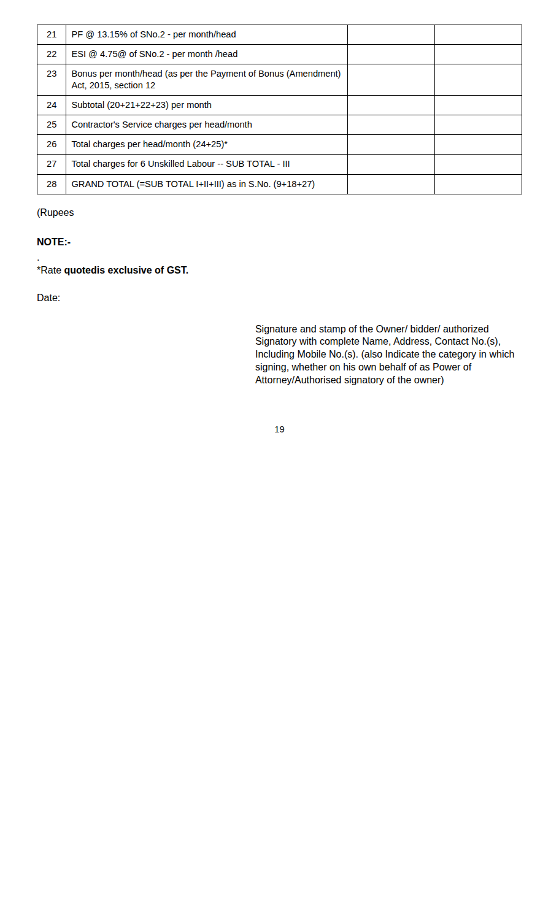| 21 | PF @ 13.15% of SNo.2 - per month/head | | |
| 22 | ESI @ 4.75@ of SNo.2 - per month /head | | |
| 23 | Bonus per month/head (as per the Payment of Bonus (Amendment) Act, 2015, section 12 | | |
| 24 | Subtotal (20+21+22+23) per month | | |
| 25 | Contractor's Service charges per head/month | | |
| 26 | Total charges per head/month (24+25)* | | |
| 27 | Total charges for 6 Unskilled Labour -- SUB TOTAL - III | | |
| 28 | GRAND TOTAL (=SUB TOTAL I+II+III) as in S.No. (9+18+27) | | |
(Rupees
NOTE:-
.
*Rate quotedis exclusive of GST.
Date:
Signature and stamp of the Owner/ bidder/ authorized Signatory with complete Name, Address, Contact No.(s), Including Mobile No.(s). (also Indicate the category in which signing, whether on his own behalf of as Power of Attorney/Authorised signatory of the owner)
19